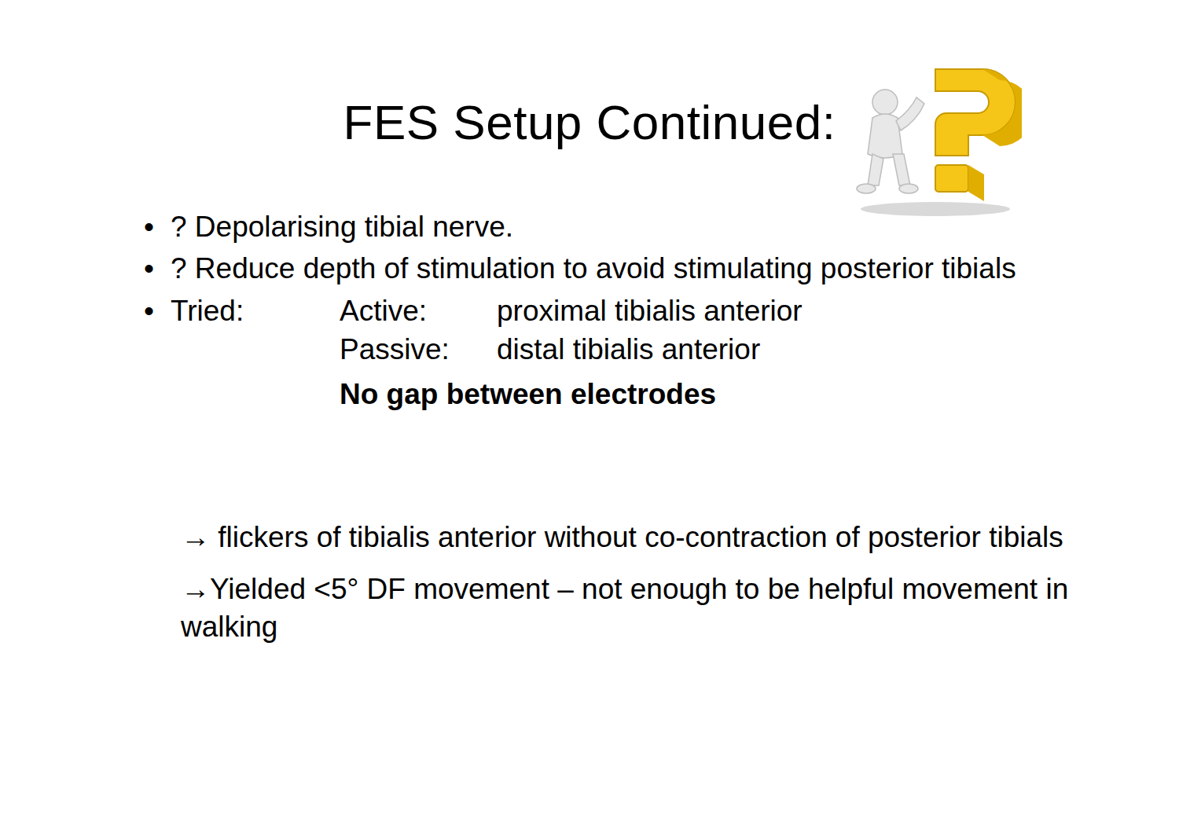FES Setup Continued:
? Depolarising tibial nerve.
? Reduce depth of stimulation to avoid stimulating posterior tibials
Tried:
Active:
proximal tibialis anterior
Passive:
distal tibialis anterior
No gap between electrodes
→ flickers of tibialis anterior without co-contraction of posterior tibials
→Yielded <5° DF movement – not enough to be helpful movement in walking